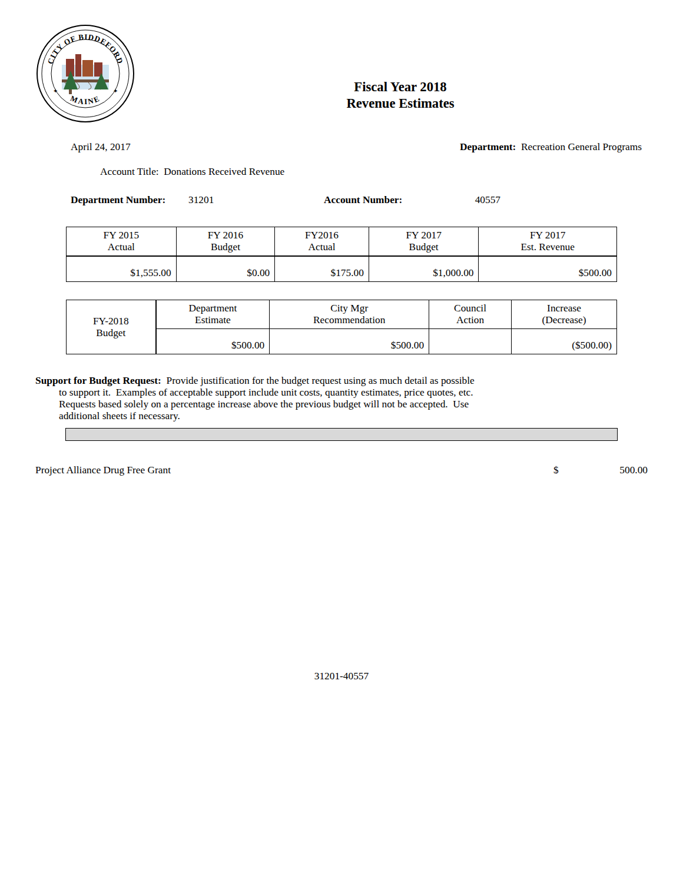CITY OF BIDDEFORD MAINE ✦ ✦
Fiscal Year 2018
Revenue Estimates
April 24, 2017
Department: Recreation General Programs
Account Title: Donations Received Revenue
Department Number:
31201
Account Number:
40557
| FY 2015 Actual | FY 2016 Budget | FY2016 Actual | FY 2017 Budget | FY 2017 Est. Revenue |
| --- | --- | --- | --- | --- |
| $1,555.00 | $0.00 | $175.00 | $1,000.00 | $500.00 |
| FY-2018 Budget | Department Estimate | City Mgr Recommendation | Council Action | Increase (Decrease) |
| --- | --- | --- | --- | --- |
| $500.00 | $500.00 | | ($500.00) |
Support for Budget Request: Provide justification for the budget request using as much detail as possible
to support it. Examples of acceptable support include unit costs, quantity estimates, price quotes, etc.
Requests based solely on a percentage increase above the previous budget will not be accepted. Use
additional sheets if necessary.
Project Alliance Drug Free Grant
$
500.00
31201-40557